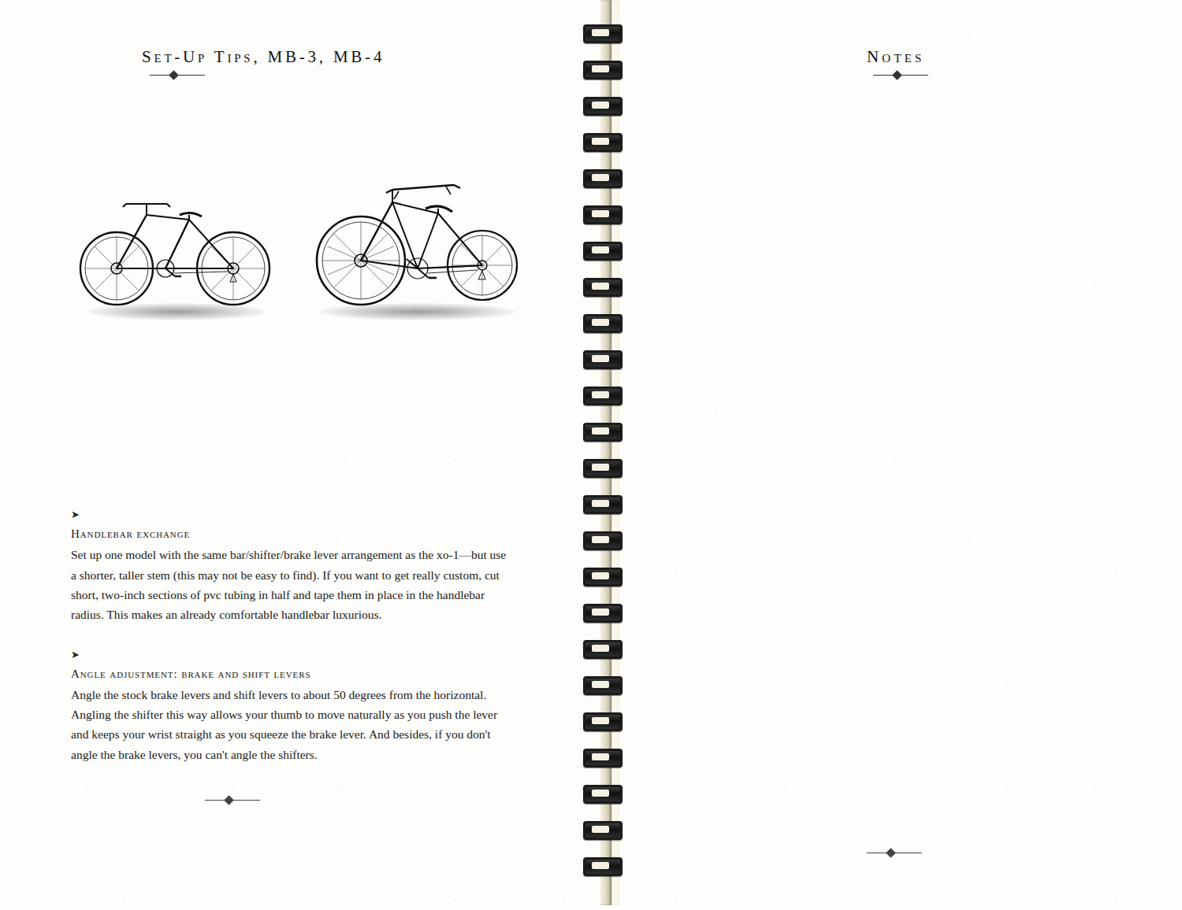Set-Up Tips, MB-3, MB-4
➤Handlebar exchange Set up one model with the same bar/shifter/brake lever arrangement as the xo-1—but use a shorter, taller stem (this may not be easy to find). If you want to get really custom, cut short, two-inch sections of pvc tubing in half and tape them in place in the handlebar radius. This makes an already com­fortable handlebar luxurious.
➤Angle adjustment: brake and shift levers Angle the stock brake levers and shift levers to about 50 degrees from the horizontal. Angling the shifter this way allows your thumb to move natu­rally as you push the lever and keeps your wrist straight as you squeeze the brake lever. And besides, if you don't angle the brake levers, you can't angle the shifters.
Notes